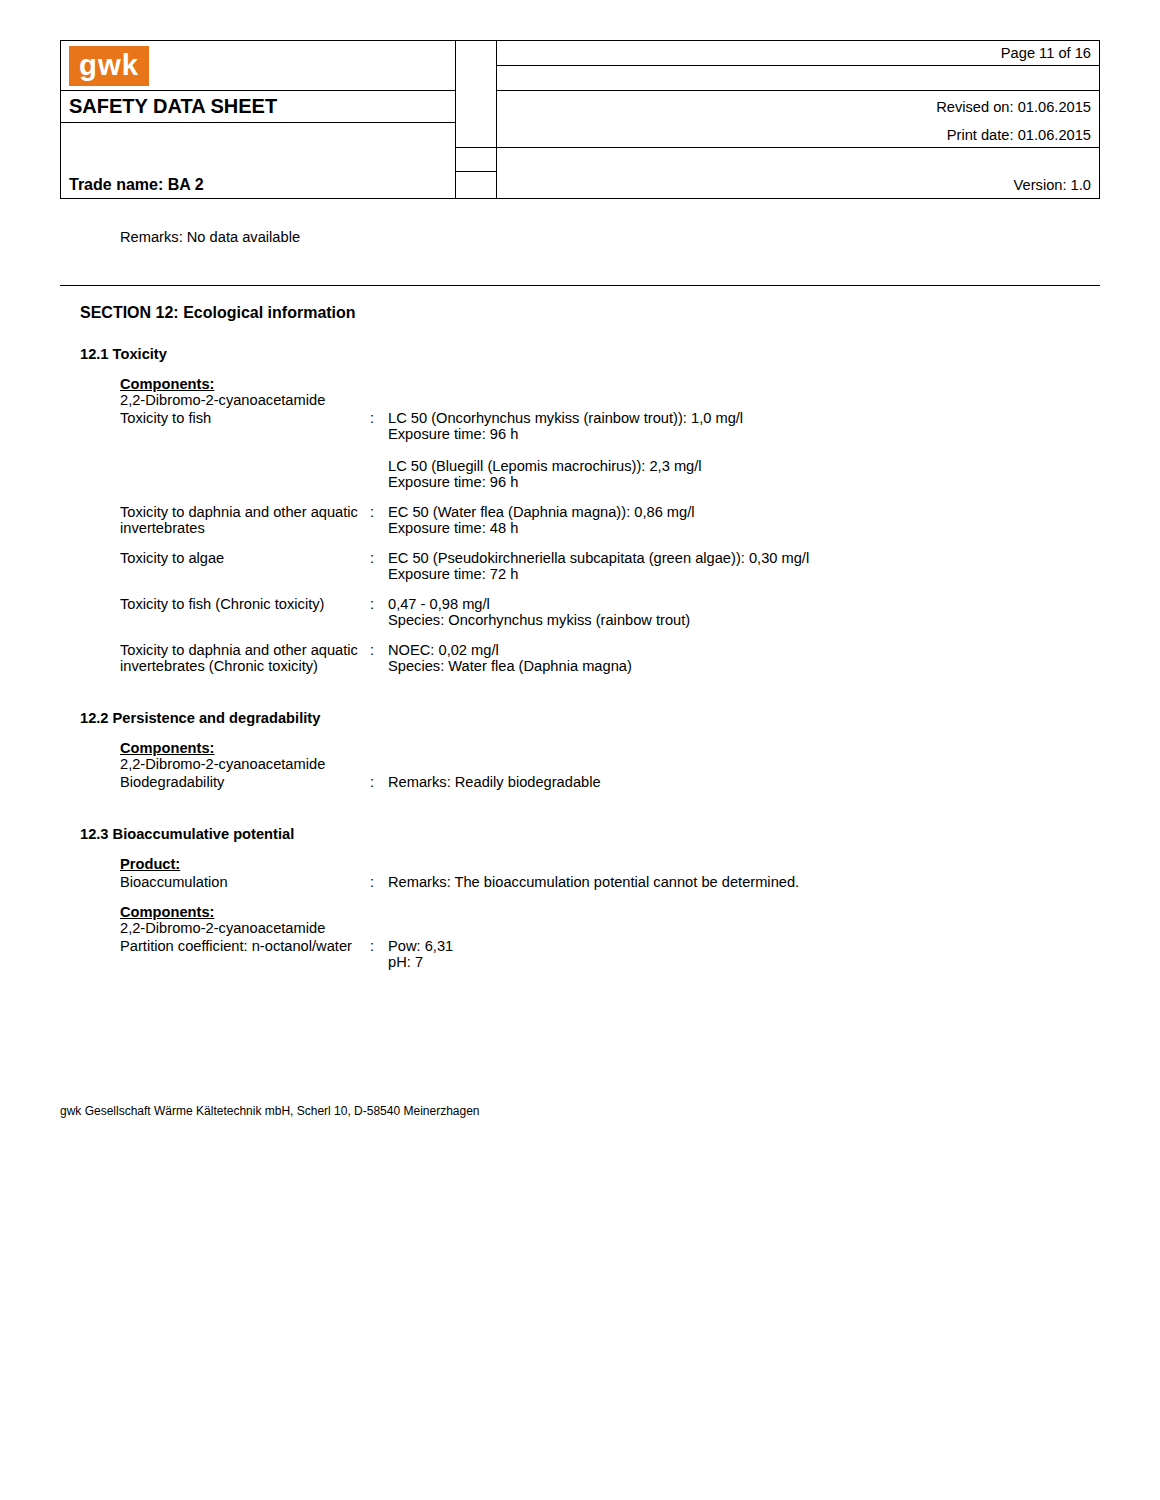| gwk | | Page 11 of 16 |
| SAFETY DATA SHEET | Revised on: 01.06.2015 |
| | Print date: 01.06.2015 |
| Trade name: BA 2 | | Version: 1.0 |
Remarks: No data available
SECTION 12: Ecological information
12.1 Toxicity
Components:
2,2-Dibromo-2-cyanoacetamide
| Toxicity to fish | : | LC 50 (Oncorhynchus mykiss (rainbow trout)): 1,0 mg/l Exposure time: 96 h LC 50 (Bluegill (Lepomis macrochirus)): 2,3 mg/l Exposure time: 96 h |
| Toxicity to daphnia and other aquatic invertebrates | : | EC 50 (Water flea (Daphnia magna)): 0,86 mg/l Exposure time: 48 h |
| Toxicity to algae | : | EC 50 (Pseudokirchneriella subcapitata (green algae)): 0,30 mg/l Exposure time: 72 h |
| Toxicity to fish (Chronic toxicity) | : | 0,47 - 0,98 mg/l Species: Oncorhynchus mykiss (rainbow trout) |
| Toxicity to daphnia and other aquatic invertebrates (Chronic toxicity) | : | NOEC: 0,02 mg/l Species: Water flea (Daphnia magna) |
12.2 Persistence and degradability
Components:
2,2-Dibromo-2-cyanoacetamide
| Biodegradability | : | Remarks: Readily biodegradable |
12.3 Bioaccumulative potential
Product:
| Bioaccumulation | : | Remarks: The bioaccumulation potential cannot be determined. |
Components:
2,2-Dibromo-2-cyanoacetamide
| Partition coefficient: n-octanol/water | : | Pow: 6,31 pH: 7 |
gwk Gesellschaft Wärme Kältetechnik mbH, Scherl 10, D-58540 Meinerzhagen